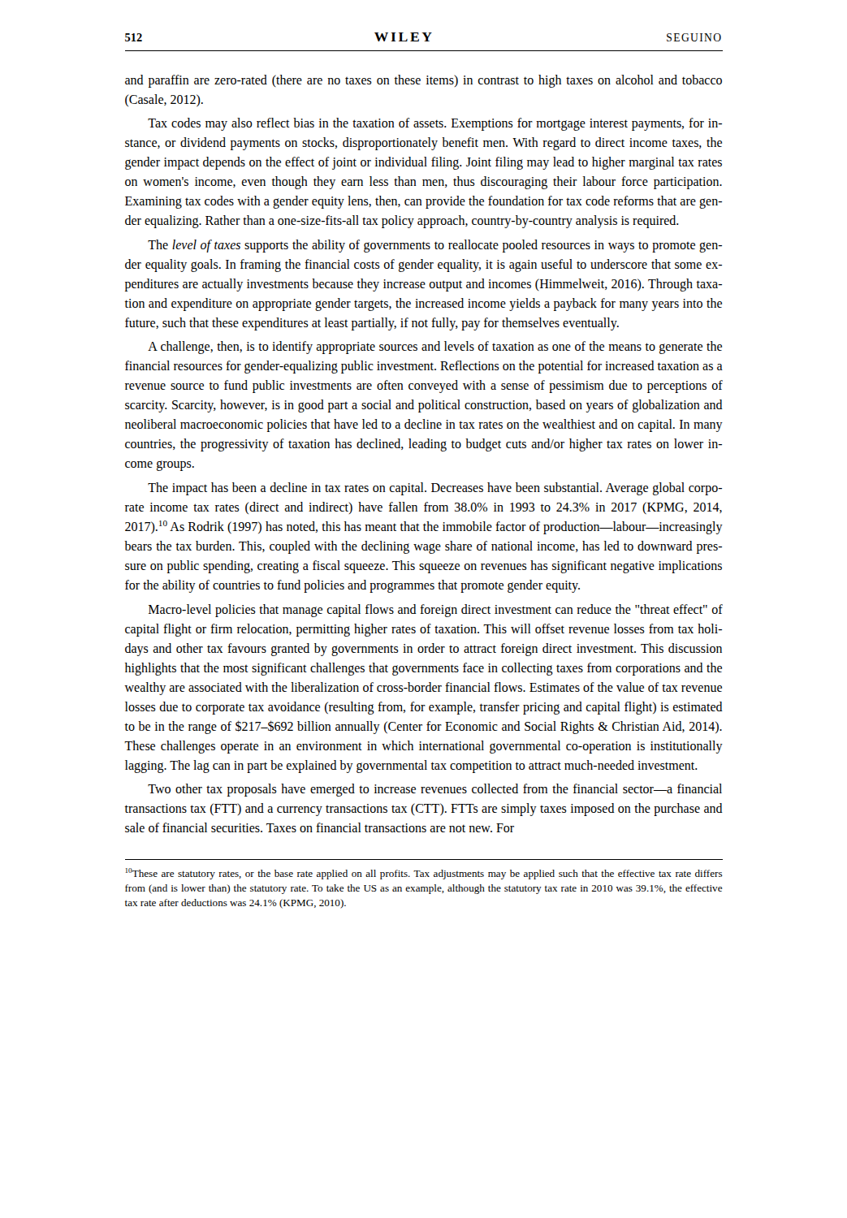512 WILEY SEGUINO
and paraffin are zero-rated (there are no taxes on these items) in contrast to high taxes on alcohol and tobacco (Casale, 2012).
Tax codes may also reflect bias in the taxation of assets. Exemptions for mortgage interest payments, for instance, or dividend payments on stocks, disproportionately benefit men. With regard to direct income taxes, the gender impact depends on the effect of joint or individual filing. Joint filing may lead to higher marginal tax rates on women's income, even though they earn less than men, thus discouraging their labour force participation. Examining tax codes with a gender equity lens, then, can provide the foundation for tax code reforms that are gender equalizing. Rather than a one-size-fits-all tax policy approach, country-by-country analysis is required.
The level of taxes supports the ability of governments to reallocate pooled resources in ways to promote gender equality goals. In framing the financial costs of gender equality, it is again useful to underscore that some expenditures are actually investments because they increase output and incomes (Himmelweit, 2016). Through taxation and expenditure on appropriate gender targets, the increased income yields a payback for many years into the future, such that these expenditures at least partially, if not fully, pay for themselves eventually.
A challenge, then, is to identify appropriate sources and levels of taxation as one of the means to generate the financial resources for gender-equalizing public investment. Reflections on the potential for increased taxation as a revenue source to fund public investments are often conveyed with a sense of pessimism due to perceptions of scarcity. Scarcity, however, is in good part a social and political construction, based on years of globalization and neoliberal macroeconomic policies that have led to a decline in tax rates on the wealthiest and on capital. In many countries, the progressivity of taxation has declined, leading to budget cuts and/or higher tax rates on lower income groups.
The impact has been a decline in tax rates on capital. Decreases have been substantial. Average global corporate income tax rates (direct and indirect) have fallen from 38.0% in 1993 to 24.3% in 2017 (KPMG, 2014, 2017).10 As Rodrik (1997) has noted, this has meant that the immobile factor of production—labour—increasingly bears the tax burden. This, coupled with the declining wage share of national income, has led to downward pressure on public spending, creating a fiscal squeeze. This squeeze on revenues has significant negative implications for the ability of countries to fund policies and programmes that promote gender equity.
Macro-level policies that manage capital flows and foreign direct investment can reduce the "threat effect" of capital flight or firm relocation, permitting higher rates of taxation. This will offset revenue losses from tax holidays and other tax favours granted by governments in order to attract foreign direct investment. This discussion highlights that the most significant challenges that governments face in collecting taxes from corporations and the wealthy are associated with the liberalization of cross-border financial flows. Estimates of the value of tax revenue losses due to corporate tax avoidance (resulting from, for example, transfer pricing and capital flight) is estimated to be in the range of $217–$692 billion annually (Center for Economic and Social Rights & Christian Aid, 2014). These challenges operate in an environment in which international governmental co-operation is institutionally lagging. The lag can in part be explained by governmental tax competition to attract much-needed investment.
Two other tax proposals have emerged to increase revenues collected from the financial sector—a financial transactions tax (FTT) and a currency transactions tax (CTT). FTTs are simply taxes imposed on the purchase and sale of financial securities. Taxes on financial transactions are not new. For
10These are statutory rates, or the base rate applied on all profits. Tax adjustments may be applied such that the effective tax rate differs from (and is lower than) the statutory rate. To take the US as an example, although the statutory tax rate in 2010 was 39.1%, the effective tax rate after deductions was 24.1% (KPMG, 2010).